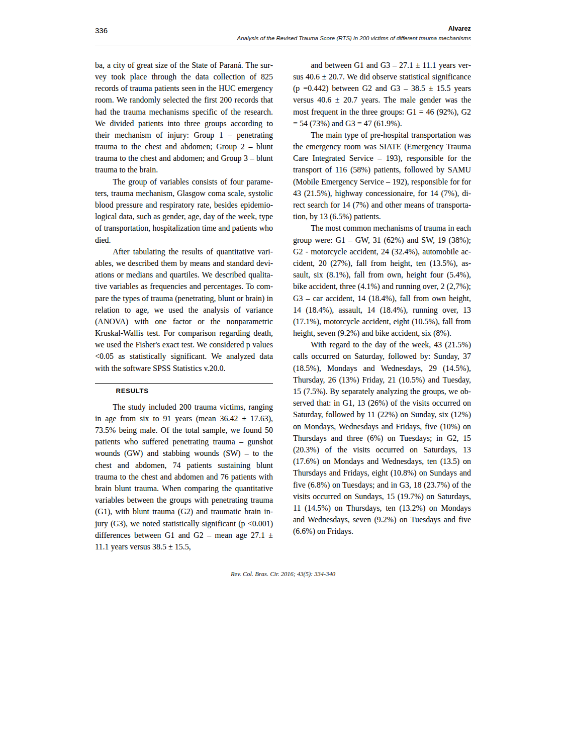336
Alvarez
Analysis of the Revised Trauma Score (RTS) in 200 victims of different trauma mechanisms
ba, a city of great size of the State of Paraná. The survey took place through the data collection of 825 records of trauma patients seen in the HUC emergency room. We randomly selected the first 200 records that had the trauma mechanisms specific of the research. We divided patients into three groups according to their mechanism of injury: Group 1 – penetrating trauma to the chest and abdomen; Group 2 – blunt trauma to the chest and abdomen; and Group 3 – blunt trauma to the brain.
The group of variables consists of four parameters, trauma mechanism, Glasgow coma scale, systolic blood pressure and respiratory rate, besides epidemiological data, such as gender, age, day of the week, type of transportation, hospitalization time and patients who died.
After tabulating the results of quantitative variables, we described them by means and standard deviations or medians and quartiles. We described qualitative variables as frequencies and percentages. To compare the types of trauma (penetrating, blunt or brain) in relation to age, we used the analysis of variance (ANOVA) with one factor or the nonparametric Kruskal-Wallis test. For comparison regarding death, we used the Fisher's exact test. We considered p values <0.05 as statistically significant. We analyzed data with the software SPSS Statistics v.20.0.
Results
The study included 200 trauma victims, ranging in age from six to 91 years (mean 36.42 ± 17.63), 73.5% being male. Of the total sample, we found 50 patients who suffered penetrating trauma – gunshot wounds (GW) and stabbing wounds (SW) – to the chest and abdomen, 74 patients sustaining blunt trauma to the chest and abdomen and 76 patients with brain blunt trauma. When comparing the quantitative variables between the groups with penetrating trauma (G1), with blunt trauma (G2) and traumatic brain injury (G3), we noted statistically significant (p <0.001) differences between G1 and G2 – mean age 27.1 ± 11.1 years versus 38.5 ± 15.5,
and between G1 and G3 – 27.1 ± 11.1 years versus 40.6 ± 20.7. We did observe statistical significance (p =0.442) between G2 and G3 – 38.5 ± 15.5 years versus 40.6 ± 20.7 years. The male gender was the most frequent in the three groups: G1 = 46 (92%), G2 = 54 (73%) and G3 = 47 (61.9%).
The main type of pre-hospital transportation was the emergency room was SIATE (Emergency Trauma Care Integrated Service – 193), responsible for the transport of 116 (58%) patients, followed by SAMU (Mobile Emergency Service – 192), responsible for for 43 (21.5%), highway concessionaire, for 14 (7%), direct search for 14 (7%) and other means of transportation, by 13 (6.5%) patients.
The most common mechanisms of trauma in each group were: G1 – GW, 31 (62%) and SW, 19 (38%); G2 - motorcycle accident, 24 (32.4%), automobile accident, 20 (27%), fall from height, ten (13.5%), assault, six (8.1%), fall from own, height four (5.4%), bike accident, three (4.1%) and running over, 2 (2,7%); G3 – car accident, 14 (18.4%), fall from own height, 14 (18.4%), assault, 14 (18.4%), running over, 13 (17.1%), motorcycle accident, eight (10.5%), fall from height, seven (9.2%) and bike accident, six (8%).
With regard to the day of the week, 43 (21.5%) calls occurred on Saturday, followed by: Sunday, 37 (18.5%), Mondays and Wednesdays, 29 (14.5%), Thursday, 26 (13%) Friday, 21 (10.5%) and Tuesday, 15 (7.5%). By separately analyzing the groups, we observed that: in G1, 13 (26%) of the visits occurred on Saturday, followed by 11 (22%) on Sunday, six (12%) on Mondays, Wednesdays and Fridays, five (10%) on Thursdays and three (6%) on Tuesdays; in G2, 15 (20.3%) of the visits occurred on Saturdays, 13 (17.6%) on Mondays and Wednesdays, ten (13.5) on Thursdays and Fridays, eight (10.8%) on Sundays and five (6.8%) on Tuesdays; and in G3, 18 (23.7%) of the visits occurred on Sundays, 15 (19.7%) on Saturdays, 11 (14.5%) on Thursdays, ten (13.2%) on Mondays and Wednesdays, seven (9.2%) on Tuesdays and five (6.6%) on Fridays.
Rev. Col. Bras. Cir. 2016; 43(5): 334-340